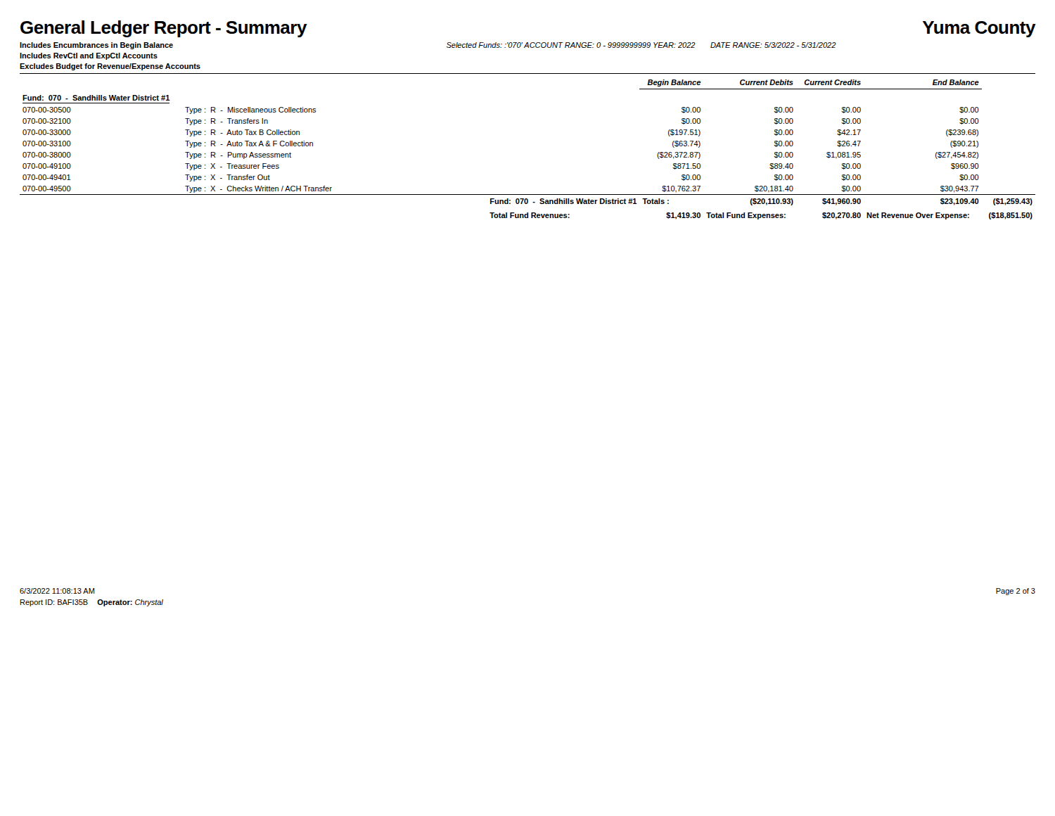General Ledger Report - Summary
Yuma County
| Includes Encumbrances in Begin Balance Includes RevCtl and ExpCtl Accounts Excludes Budget for Revenue/Expense Accounts | Selected Funds: :'070' ACCOUNT RANGE: 0 - 9999999999 YEAR: 2022 | DATE RANGE: 5/3/2022 - 5/31/2022 |
| | | | Begin Balance | Current Debits | Current Credits | End Balance |
| --- | --- | --- | --- | --- | --- | --- |
| Fund: 070 - Sandhills Water District #1 |
| 070-00-30500 | Type : R - Miscellaneous Collections | | $0.00 | $0.00 | $0.00 | $0.00 |
| 070-00-32100 | Type : R - Transfers In | | $0.00 | $0.00 | $0.00 | $0.00 |
| 070-00-33000 | Type : R - Auto Tax B Collection | | ($197.51) | $0.00 | $42.17 | ($239.68) |
| 070-00-33100 | Type : R - Auto Tax A & F Collection | | ($63.74) | $0.00 | $26.47 | ($90.21) |
| 070-00-38000 | Type : R - Pump Assessment | | ($26,372.87) | $0.00 | $1,081.95 | ($27,454.82) |
| 070-00-49100 | Type : X - Treasurer Fees | | $871.50 | $89.40 | $0.00 | $960.90 |
| 070-00-49401 | Type : X - Transfer Out | | $0.00 | $0.00 | $0.00 | $0.00 |
| 070-00-49500 | Type : X - Checks Written / ACH Transfer | | $10,762.37 | $20,181.40 | $0.00 | $30,943.77 |
| | Fund: 070 - Sandhills Water District #1 | Totals : | ($20,110.93) | $41,960.90 | $23,109.40 | ($1,259.43) |
| | Total Fund Revenues: | $1,419.30 | Total Fund Expenses: | $20,270.80 | Net Revenue Over Expense: | ($18,851.50) |
6/3/2022 11:08:13 AM Page 2 of 3
Report ID: BAFI35B Operator: Chrystal